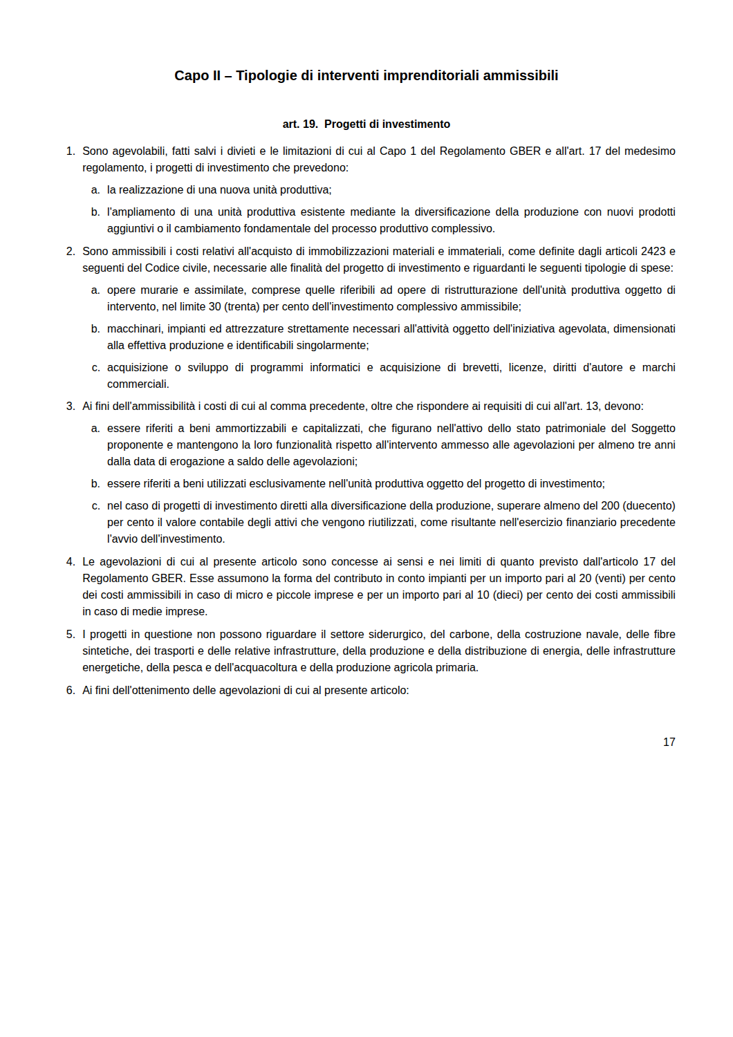Capo II – Tipologie di interventi imprenditoriali ammissibili
art. 19. Progetti di investimento
Sono agevolabili, fatti salvi i divieti e le limitazioni di cui al Capo 1 del Regolamento GBER e all'art. 17 del medesimo regolamento, i progetti di investimento che prevedono:
la realizzazione di una nuova unità produttiva;
l'ampliamento di una unità produttiva esistente mediante la diversificazione della produzione con nuovi prodotti aggiuntivi o il cambiamento fondamentale del processo produttivo complessivo.
Sono ammissibili i costi relativi all'acquisto di immobilizzazioni materiali e immateriali, come definite dagli articoli 2423 e seguenti del Codice civile, necessarie alle finalità del progetto di investimento e riguardanti le seguenti tipologie di spese:
opere murarie e assimilate, comprese quelle riferibili ad opere di ristrutturazione dell'unità produttiva oggetto di intervento, nel limite 30 (trenta) per cento dell'investimento complessivo ammissibile;
macchinari, impianti ed attrezzature strettamente necessari all'attività oggetto dell'iniziativa agevolata, dimensionati alla effettiva produzione e identificabili singolarmente;
acquisizione o sviluppo di programmi informatici e acquisizione di brevetti, licenze, diritti d'autore e marchi commerciali.
Ai fini dell'ammissibilità i costi di cui al comma precedente, oltre che rispondere ai requisiti di cui all'art. 13, devono:
essere riferiti a beni ammortizzabili e capitalizzati, che figurano nell'attivo dello stato patrimoniale del Soggetto proponente e mantengono la loro funzionalità rispetto all'intervento ammesso alle agevolazioni per almeno tre anni dalla data di erogazione a saldo delle agevolazioni;
essere riferiti a beni utilizzati esclusivamente nell'unità produttiva oggetto del progetto di investimento;
nel caso di progetti di investimento diretti alla diversificazione della produzione, superare almeno del 200 (duecento) per cento il valore contabile degli attivi che vengono riutilizzati, come risultante nell'esercizio finanziario precedente l'avvio dell'investimento.
Le agevolazioni di cui al presente articolo sono concesse ai sensi e nei limiti di quanto previsto dall'articolo 17 del Regolamento GBER. Esse assumono la forma del contributo in conto impianti per un importo pari al 20 (venti) per cento dei costi ammissibili in caso di micro e piccole imprese e per un importo pari al 10 (dieci) per cento dei costi ammissibili in caso di medie imprese.
I progetti in questione non possono riguardare il settore siderurgico, del carbone, della costruzione navale, delle fibre sintetiche, dei trasporti e delle relative infrastrutture, della produzione e della distribuzione di energia, delle infrastrutture energetiche, della pesca e dell'acquacoltura e della produzione agricola primaria.
Ai fini dell'ottenimento delle agevolazioni di cui al presente articolo:
17